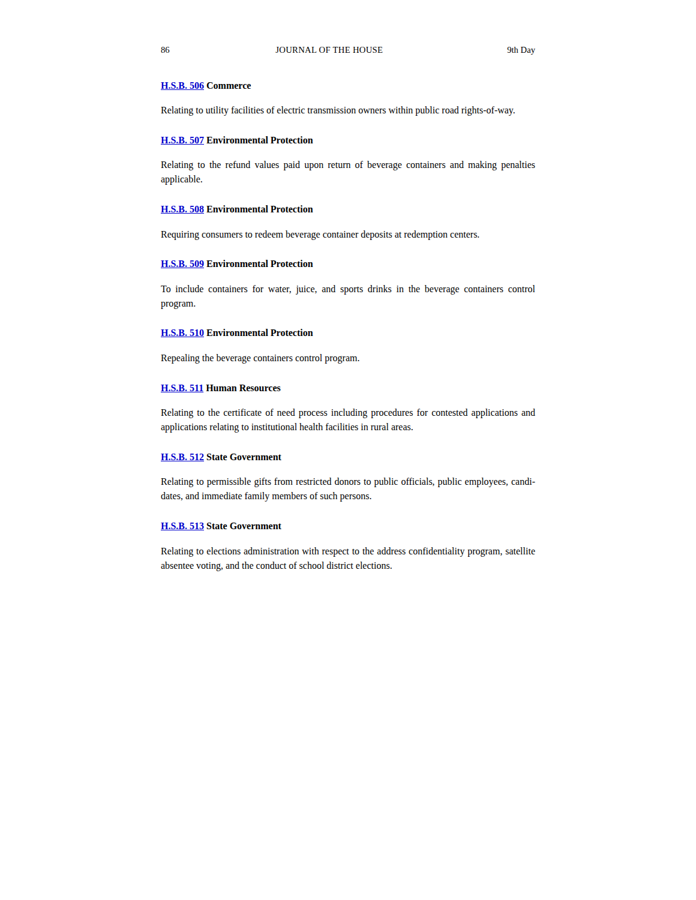86
JOURNAL OF THE HOUSE
9th Day
H.S.B. 506 Commerce
Relating to utility facilities of electric transmission owners within public road rights-of-way.
H.S.B. 507 Environmental Protection
Relating to the refund values paid upon return of beverage containers and making penalties applicable.
H.S.B. 508 Environmental Protection
Requiring consumers to redeem beverage container deposits at redemption centers.
H.S.B. 509 Environmental Protection
To include containers for water, juice, and sports drinks in the beverage containers control program.
H.S.B. 510 Environmental Protection
Repealing the beverage containers control program.
H.S.B. 511 Human Resources
Relating to the certificate of need process including procedures for contested applications and applications relating to institutional health facilities in rural areas.
H.S.B. 512 State Government
Relating to permissible gifts from restricted donors to public officials, public employees, candidates, and immediate family members of such persons.
H.S.B. 513 State Government
Relating to elections administration with respect to the address confidentiality program, satellite absentee voting, and the conduct of school district elections.